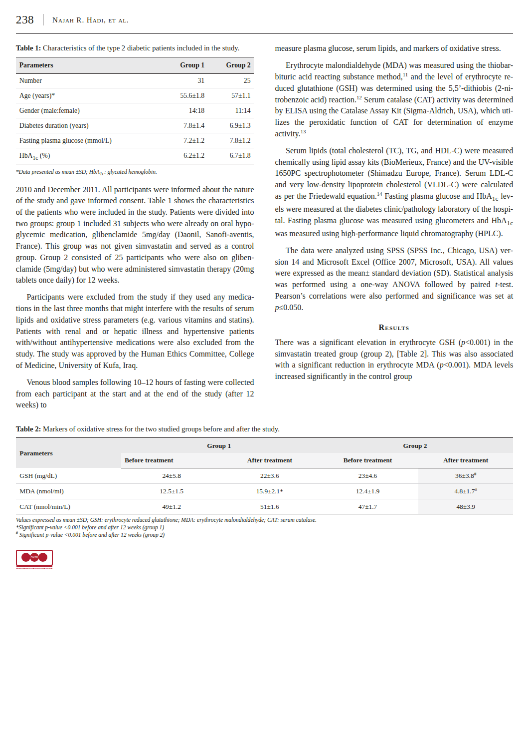238
Najah R. Hadi, et al.
Table 1: Characteristics of the type 2 diabetic patients included in the study.
| Parameters | Group 1 | Group 2 |
| --- | --- | --- |
| Number | 31 | 25 |
| Age (years)* | 55.6±1.8 | 57±1.1 |
| Gender (male:female) | 14:18 | 11:14 |
| Diabetes duration (years) | 7.8±1.4 | 6.9±1.3 |
| Fasting plasma glucose (mmol/L) | 7.2±1.2 | 7.8±1.2 |
| HbA 1c (%) | 6.2±1.2 | 6.7±1.8 |
*Data presented as mean ±SD; HbA1c: glycated hemoglobin.
2010 and December 2011. All participants were informed about the nature of the study and gave informed consent. Table 1 shows the characteristics of the patients who were included in the study. Patients were divided into two groups: group 1 included 31 subjects who were already on oral hypoglycemic medication, glibenclamide 5mg/day (Daonil, Sanofi-aventis, France). This group was not given simvastatin and served as a control group. Group 2 consisted of 25 participants who were also on glibenclamide (5mg/day) but who were administered simvastatin therapy (20mg tablets once daily) for 12 weeks.
Participants were excluded from the study if they used any medications in the last three months that might interfere with the results of serum lipids and oxidative stress parameters (e.g. various vitamins and statins). Patients with renal and or hepatic illness and hypertensive patients with/without antihypertensive medications were also excluded from the study. The study was approved by the Human Ethics Committee, College of Medicine, University of Kufa, Iraq.
Venous blood samples following 10–12 hours of fasting were collected from each participant at the start and at the end of the study (after 12 weeks) to
measure plasma glucose, serum lipids, and markers of oxidative stress.
Erythrocyte malondialdehyde (MDA) was measured using the thiobarbituric acid reacting substance method,11 and the level of erythrocyte reduced glutathione (GSH) was determined using the 5,5’-dithiobis (2-nitrobenzoic acid) reaction.12 Serum catalase (CAT) activity was determined by ELISA using the Catalase Assay Kit (Sigma-Aldrich, USA), which utilizes the peroxidatic function of CAT for determination of enzyme activity.13
Serum lipids (total cholesterol (TC), TG, and HDL-C) were measured chemically using lipid assay kits (BioMerieux, France) and the UV-visible 1650PC spectrophotometer (Shimadzu Europe, France). Serum LDL-C and very low-density lipoprotein cholesterol (VLDL-C) were calculated as per the Friedewald equation.14 Fasting plasma glucose and HbA1c levels were measured at the diabetes clinic/pathology laboratory of the hospital. Fasting plasma glucose was measured using glucometers and HbA1c was measured using high-performance liquid chromatography (HPLC).
The data were analyzed using SPSS (SPSS Inc., Chicago, USA) version 14 and Microsoft Excel (Office 2007, Microsoft, USA). All values were expressed as the mean± standard deviation (SD). Statistical analysis was performed using a one-way ANOVA followed by paired t-test. Pearson’s correlations were also performed and significance was set at p≤0.050.
Results
There was a significant elevation in erythrocyte GSH (p<0.001) in the simvastatin treated group (group 2), [Table 2]. This was also associated with a significant reduction in erythrocyte MDA (p<0.001). MDA levels increased significantly in the control group
Table 2: Markers of oxidative stress for the two studied groups before and after the study.
| Parameters | Group 1 | Group 2 |
| --- | --- | --- |
| Before treatment | After treatment | Before treatment | After treatment |
| GSH (mg/dL) | 24±5.8 | 22±3.6 | 23±4.6 | 36±3.8 # |
| MDA (nmol/ml) | 12.5±1.5 | 15.9±2.1* | 12.4±1.9 | 4.8±1.7 # |
| CAT (nmol/min/L) | 49±1.2 | 51±1.6 | 47±1.7 | 48±3.9 |
Values expressed as mean ±SD; GSH: erythrocyte reduced glutathione; MDA: erythrocyte malondialdehyde; CAT: serum catalase.
*Significant p-value <0.001 before and after 12 weeks (group 1)
# Significant p-value <0.001 before and after 12 weeks (group 2)
OMSB Oman Medical Specialty Board